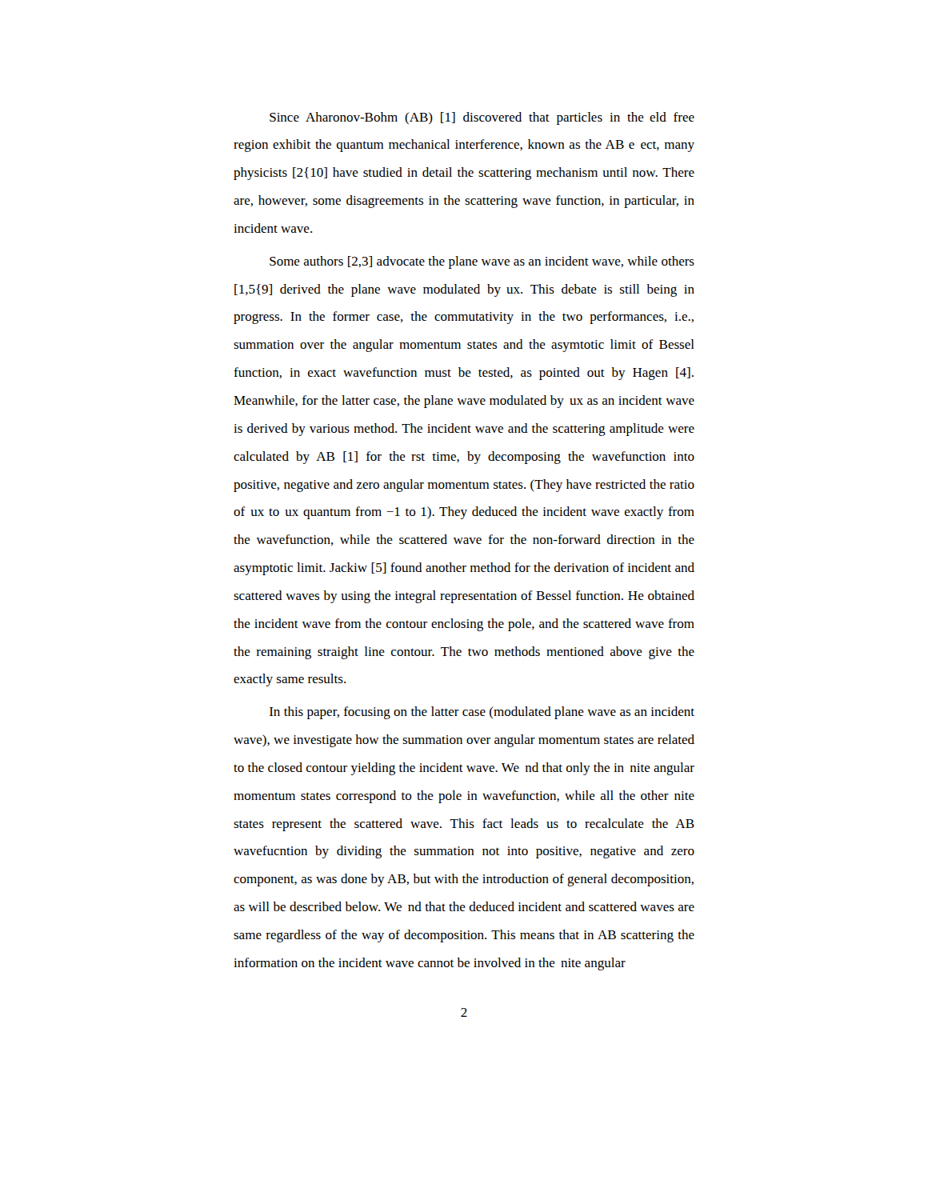Since Aharonov-Bohm (AB) [1] discovered that particles in the eld free region exhibit the quantum mechanical interference, known as the AB e ect, many physicists [2{10] have studied in detail the scattering mechanism until now. There are, however, some disagreements in the scattering wave function, in particular, in incident wave.
Some authors [2,3] advocate the plane wave as an incident wave, while others [1,5{9] derived the plane wave modulated by ux. This debate is still being in progress. In the former case, the commutativity in the two performances, i.e., summation over the angular momentum states and the asymtotic limit of Bessel function, in exact wavefunction must be tested, as pointed out by Hagen [4]. Meanwhile, for the latter case, the plane wave modulated by ux as an incident wave is derived by various method. The incident wave and the scattering amplitude were calculated by AB [1] for the rst time, by decomposing the wavefunction into positive, negative and zero angular momentum states. (They have restricted the ratio of ux to ux quantum from −1 to 1). They deduced the incident wave exactly from the wavefunction, while the scattered wave for the non-forward direction in the asymptotic limit. Jackiw [5] found another method for the derivation of incident and scattered waves by using the integral representation of Bessel function. He obtained the incident wave from the contour enclosing the pole, and the scattered wave from the remaining straight line contour. The two methods mentioned above give the exactly same results.
In this paper, focusing on the latter case (modulated plane wave as an incident wave), we investigate how the summation over angular momentum states are related to the closed contour yielding the incident wave. We nd that only the in nite angular momentum states correspond to the pole in wavefunction, while all the other nite states represent the scattered wave. This fact leads us to recalculate the AB wavefucntion by dividing the summation not into positive, negative and zero component, as was done by AB, but with the introduction of general decomposition, as will be described below. We nd that the deduced incident and scattered waves are same regardless of the way of decomposition. This means that in AB scattering the information on the incident wave cannot be involved in the nite angular
2